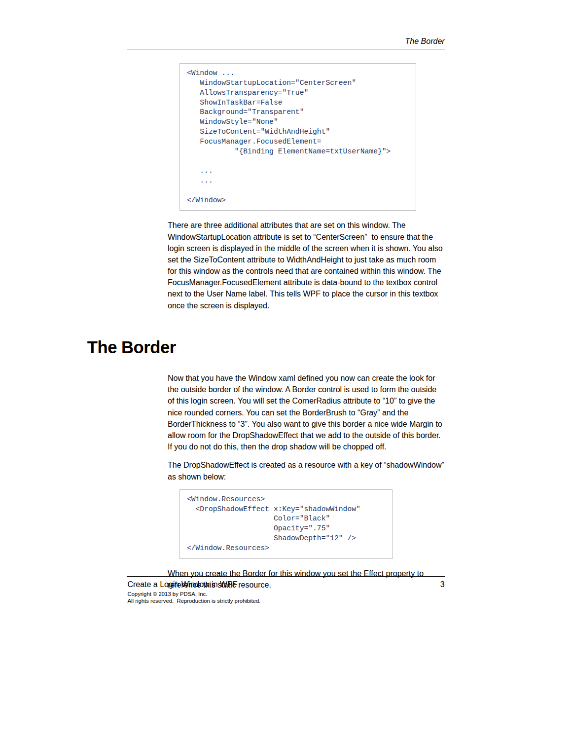The Border
<Window ...
   WindowStartupLocation="CenterScreen"
   AllowsTransparency="True"
   ShowInTaskBar=False
   Background="Transparent"
   WindowStyle="None"
   SizeToContent="WidthAndHeight"
   FocusManager.FocusedElement=
           "{Binding ElementName=txtUserName}">

   ...
   ...

</Window>
There are three additional attributes that are set on this window. The WindowStartupLocation attribute is set to “CenterScreen” to ensure that the login screen is displayed in the middle of the screen when it is shown. You also set the SizeToContent attribute to WidthAndHeight to just take as much room for this window as the controls need that are contained within this window. The FocusManager.FocusedElement attribute is data-bound to the textbox control next to the User Name label. This tells WPF to place the cursor in this textbox once the screen is displayed.
The Border
Now that you have the Window xaml defined you now can create the look for the outside border of the window. A Border control is used to form the outside of this login screen. You will set the CornerRadius attribute to “10” to give the nice rounded corners. You can set the BorderBrush to “Gray” and the BorderThickness to “3”. You also want to give this border a nice wide Margin to allow room for the DropShadowEffect that we add to the outside of this border. If you do not do this, then the drop shadow will be chopped off.
The DropShadowEffect is created as a resource with a key of “shadowWindow” as shown below:
<Window.Resources>
  <DropShadowEffect x:Key="shadowWindow"
                    Color="Black"
                    Opacity=".75"
                    ShadowDepth="12" />
</Window.Resources>
When you create the Border for this window you set the Effect property to reference this static resource.
Create a Login Window in WPF 3
Copyright © 2013 by PDSA, Inc.
All rights reserved. Reproduction is strictly prohibited.